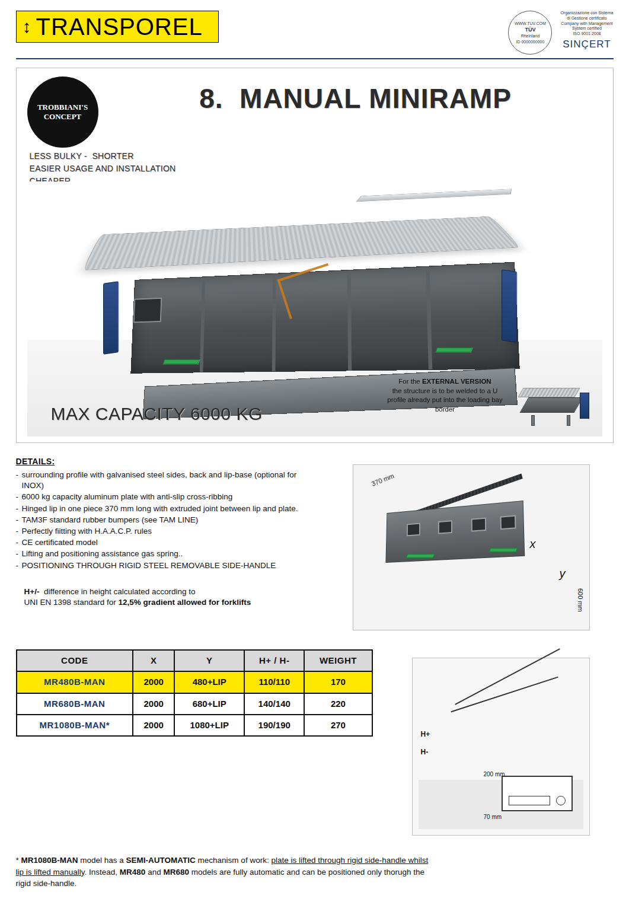↕ TRANSPOREL
WWW.TUV.COM TÜV Rheinland ID 0000000000
Organizzazione con Sistema
di Gestione certificato
Company with Management
System certified
ISO 9001:2008 SINÇERT
TROBBIANI'S
CONCEPT
8. MANUAL MINIRAMP
LESS BULKY - SHORTER
EASIER USAGE AND INSTALLATION
CHEAPER
MAX CAPACITY 6000 KG
For the EXTERNAL VERSION
the structure is to be welded to a U
profile already put into the loading bay
border
DETAILS:
surrounding profile with galvanised steel sides, back and lip-base (optional for INOX)
6000 kg capacity aluminum plate with anti-slip cross-ribbing
Hinged lip in one piece 370 mm long with extruded joint between lip and plate.
TAM3F standard rubber bumpers (see TAM LINE)
Perfectly fiitting with H.A.A.C.P. rules
CE certificated model
Lifting and positioning assistance gas spring..
POSITIONING THROUGH RIGID STEEL REMOVABLE SIDE-HANDLE
H+/- difference in height calculated according to
UNI EN 1398 standard for 12,5% gradient allowed for forklifts
370 mm x y 600 mm
Manual miniramp models, dimensions and weights
| CODE | X | Y | H+ / H- | WEIGHT |
| --- | --- | --- | --- | --- |
| MR480B-MAN | 2000 | 480+LIP | 110/110 | 170 |
| MR680B-MAN | 2000 | 680+LIP | 140/140 | 220 |
| MR1080B-MAN* | 2000 | 1080+LIP | 190/190 | 270 |
H+ H- 200 mm 70 mm
* MR1080B-MAN model has a SEMI-AUTOMATIC mechanism of work: plate is lifted through rigid side-handle whilst lip is lifted manually. Instead, MR480 and MR680 models are fully automatic and can be positioned only thorugh the rigid side-handle.